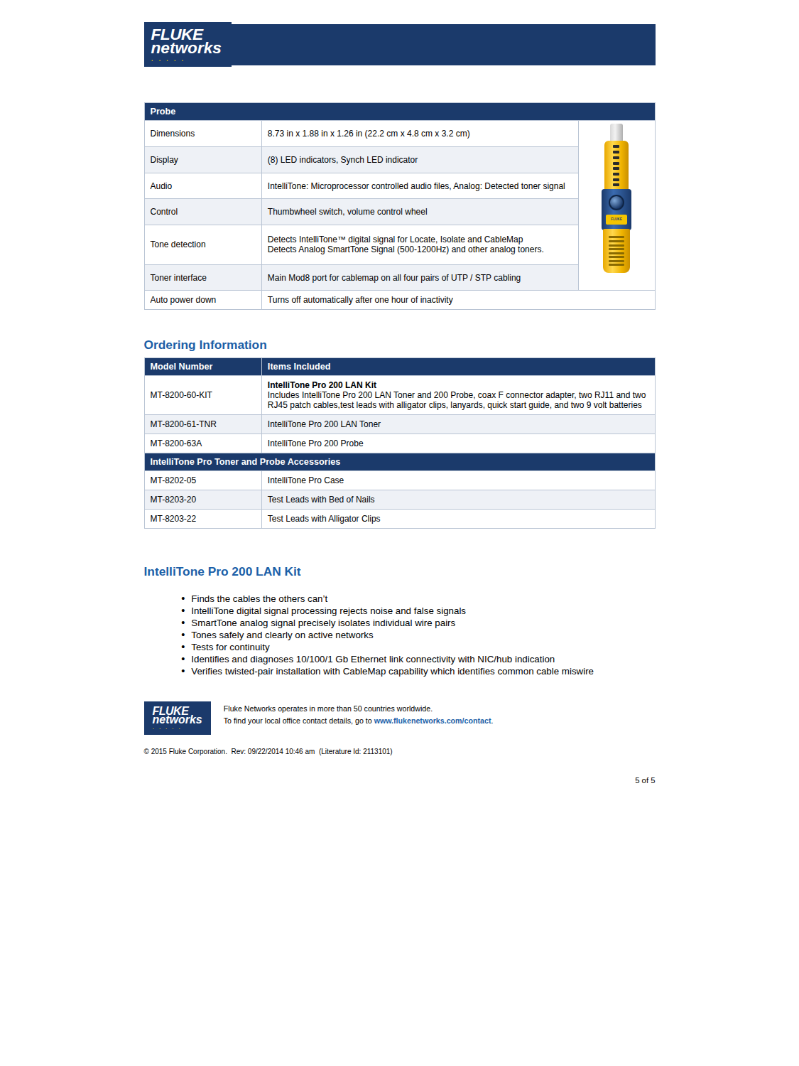FLUKE networks . . . . .
| Probe |
| --- |
| Dimensions | 8.73 in x 1.88 in x 1.26 in (22.2 cm x 4.8 cm x 3.2 cm) | FLUKE |
| Display | (8) LED indicators, Synch LED indicator |
| Audio | IntelliTone: Microprocessor controlled audio files, Analog: Detected toner signal |
| Control | Thumbwheel switch, volume control wheel |
| Tone detection | Detects IntelliTone™ digital signal for Locate, Isolate and CableMap Detects Analog SmartTone Signal (500-1200Hz) and other analog toners. |
| Toner interface | Main Mod8 port for cablemap on all four pairs of UTP / STP cabling |
| Auto power down | Turns off automatically after one hour of inactivity |
Ordering Information
| Model Number | Items Included |
| --- | --- |
| MT-8200-60-KIT | IntelliTone Pro 200 LAN Kit Includes IntelliTone Pro 200 LAN Toner and 200 Probe, coax F connector adapter, two RJ11 and two RJ45 patch cables,test leads with alligator clips, lanyards, quick start guide, and two 9 volt batteries |
| MT-8200-61-TNR | IntelliTone Pro 200 LAN Toner |
| MT-8200-63A | IntelliTone Pro 200 Probe |
| IntelliTone Pro Toner and Probe Accessories |
| MT-8202-05 | IntelliTone Pro Case |
| MT-8203-20 | Test Leads with Bed of Nails |
| MT-8203-22 | Test Leads with Alligator Clips |
IntelliTone Pro 200 LAN Kit
Finds the cables the others can’t
IntelliTone digital signal processing rejects noise and false signals
SmartTone analog signal precisely isolates individual wire pairs
Tones safely and clearly on active networks
Tests for continuity
Identifies and diagnoses 10/100/1 Gb Ethernet link connectivity with NIC/hub indication
Verifies twisted-pair installation with CableMap capability which identifies common cable miswire
FLUKE networks . . . . .
Fluke Networks operates in more than 50 countries worldwide.
To find your local office contact details, go to www.flukenetworks.com/contact.
© 2015 Fluke Corporation. Rev: 09/22/2014 10:46 am (Literature Id: 2113101)
5 of 5